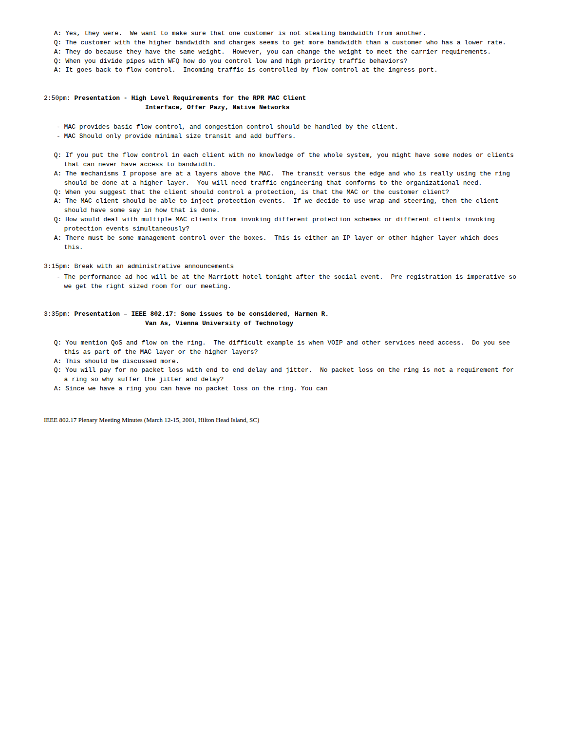A: Yes, they were. We want to make sure that one customer is not stealing bandwidth from another.
Q: The customer with the higher bandwidth and charges seems to get more bandwidth than a customer who has a lower rate.
A: They do because they have the same weight. However, you can change the weight to meet the carrier requirements.
Q: When you divide pipes with WFQ how do you control low and high priority traffic behaviors?
A: It goes back to flow control. Incoming traffic is controlled by flow control at the ingress port.
2:50pm: Presentation - High Level Requirements for the RPR MAC Client Interface, Offer Pazy, Native Networks
- MAC provides basic flow control, and congestion control should be handled by the client.
- MAC Should only provide minimal size transit and add buffers.
Q: If you put the flow control in each client with no knowledge of the whole system, you might have some nodes or clients that can never have access to bandwidth.
A: The mechanisms I propose are at a layers above the MAC. The transit versus the edge and who is really using the ring should be done at a higher layer. You will need traffic engineering that conforms to the organizational need.
Q: When you suggest that the client should control a protection, is that the MAC or the customer client?
A: The MAC client should be able to inject protection events. If we decide to use wrap and steering, then the client should have some say in how that is done.
Q: How would deal with multiple MAC clients from invoking different protection schemes or different clients invoking protection events simultaneously?
A: There must be some management control over the boxes. This is either an IP layer or other higher layer which does this.
3:15pm: Break with an administrative announcements
- The performance ad hoc will be at the Marriott hotel tonight after the social event. Pre registration is imperative so we get the right sized room for our meeting.
3:35pm: Presentation – IEEE 802.17: Some issues to be considered, Harmen R. Van As, Vienna University of Technology
Q: You mention QoS and flow on the ring. The difficult example is when VOIP and other services need access. Do you see this as part of the MAC layer or the higher layers?
A: This should be discussed more.
Q: You will pay for no packet loss with end to end delay and jitter. No packet loss on the ring is not a requirement for a ring so why suffer the jitter and delay?
A: Since we have a ring you can have no packet loss on the ring. You can
IEEE 802.17 Plenary Meeting Minutes (March 12-15, 2001, Hilton Head Island, SC)